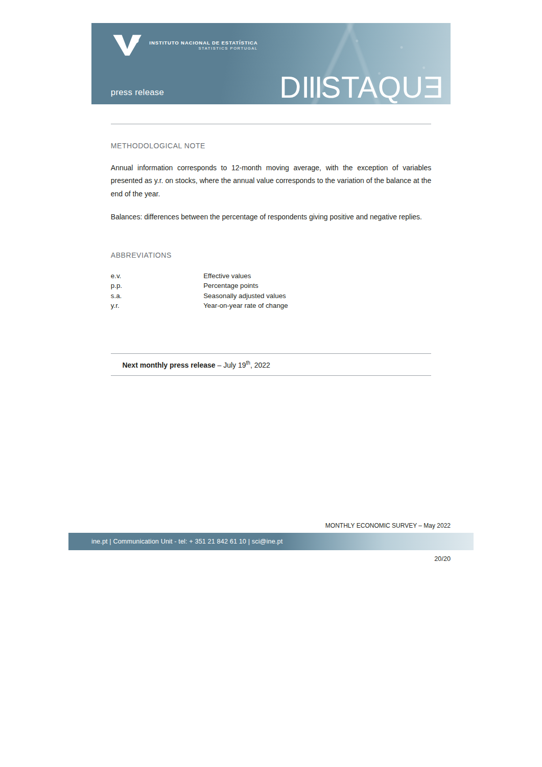INSTITUTO NACIONAL DE ESTATÍSTICA
STATISTICS PORTUGAL
press release
DIIISTAQUƎ
METHODOLOGICAL NOTE
Annual information corresponds to 12-month moving average, with the exception of variables presented as y.r. on stocks, where the annual value corresponds to the variation of the balance at the end of the year.
Balances: differences between the percentage of respondents giving positive and negative replies.
ABBREVIATIONS
| e.v. | Effective values |
| p.p. | Percentage points |
| s.a. | Seasonally adjusted values |
| y.r. | Year-on-year rate of change |
Next monthly press release – July 19th, 2022
MONTHLY ECONOMIC SURVEY – May 2022
ine.pt | Communication Unit - tel: + 351 21 842 61 10 | sci@ine.pt
20/20